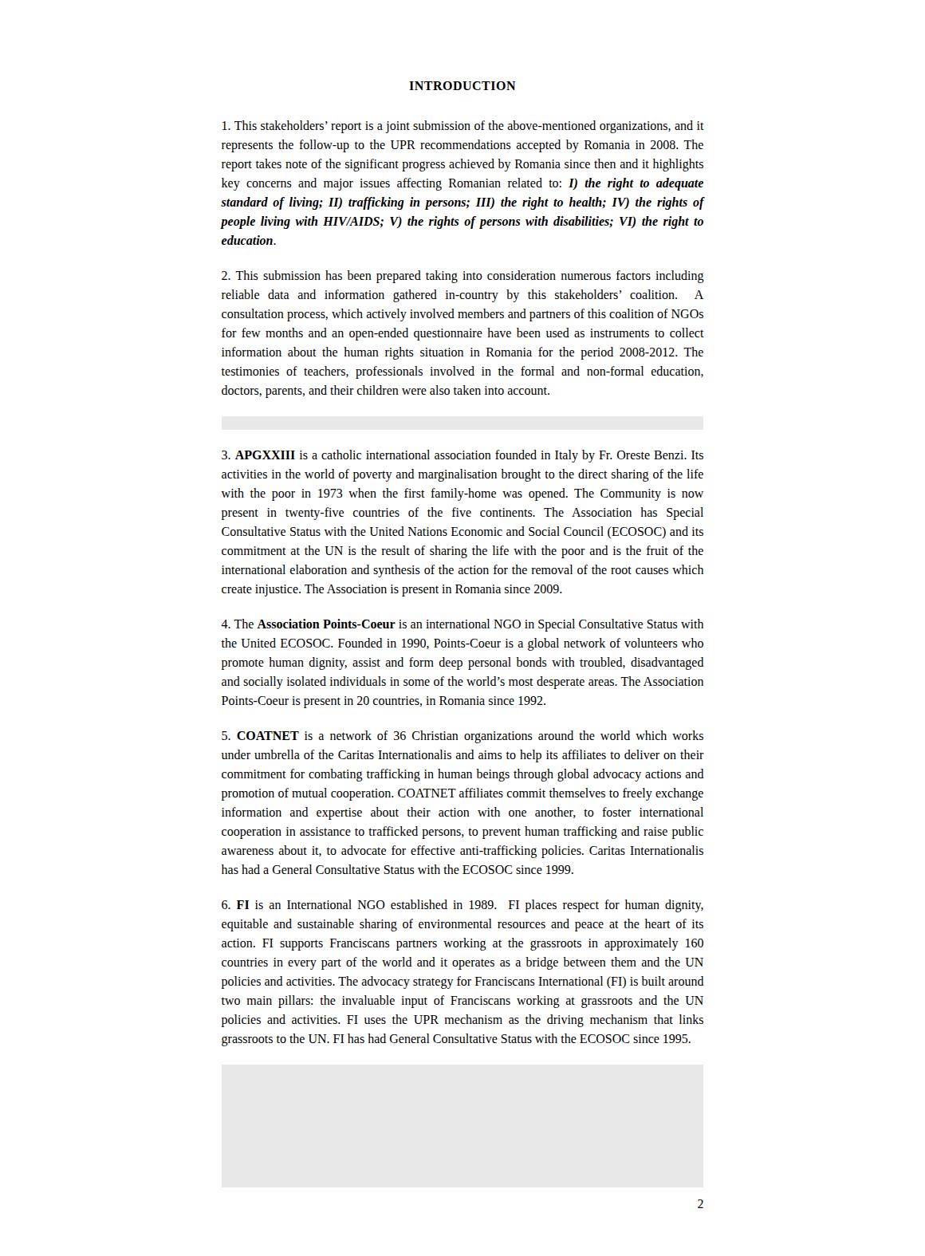INTRODUCTION
1. This stakeholders’ report is a joint submission of the above-mentioned organizations, and it represents the follow-up to the UPR recommendations accepted by Romania in 2008. The report takes note of the significant progress achieved by Romania since then and it highlights key concerns and major issues affecting Romanian related to: I) the right to adequate standard of living; II) trafficking in persons; III) the right to health; IV) the rights of people living with HIV/AIDS; V) the rights of persons with disabilities; VI) the right to education.
2. This submission has been prepared taking into consideration numerous factors including reliable data and information gathered in-country by this stakeholders’ coalition. A consultation process, which actively involved members and partners of this coalition of NGOs for few months and an open-ended questionnaire have been used as instruments to collect information about the human rights situation in Romania for the period 2008-2012. The testimonies of teachers, professionals involved in the formal and non-formal education, doctors, parents, and their children were also taken into account.
3. APGXXIII is a catholic international association founded in Italy by Fr. Oreste Benzi. Its activities in the world of poverty and marginalisation brought to the direct sharing of the life with the poor in 1973 when the first family-home was opened. The Community is now present in twenty-five countries of the five continents. The Association has Special Consultative Status with the United Nations Economic and Social Council (ECOSOC) and its commitment at the UN is the result of sharing the life with the poor and is the fruit of the international elaboration and synthesis of the action for the removal of the root causes which create injustice. The Association is present in Romania since 2009.
4. The Association Points-Coeur is an international NGO in Special Consultative Status with the United ECOSOC. Founded in 1990, Points-Coeur is a global network of volunteers who promote human dignity, assist and form deep personal bonds with troubled, disadvantaged and socially isolated individuals in some of the world’s most desperate areas. The Association Points-Coeur is present in 20 countries, in Romania since 1992.
5. COATNET is a network of 36 Christian organizations around the world which works under umbrella of the Caritas Internationalis and aims to help its affiliates to deliver on their commitment for combating trafficking in human beings through global advocacy actions and promotion of mutual cooperation. COATNET affiliates commit themselves to freely exchange information and expertise about their action with one another, to foster international cooperation in assistance to trafficked persons, to prevent human trafficking and raise public awareness about it, to advocate for effective anti-trafficking policies. Caritas Internationalis has had a General Consultative Status with the ECOSOC since 1999.
6. FI is an International NGO established in 1989. FI places respect for human dignity, equitable and sustainable sharing of environmental resources and peace at the heart of its action. FI supports Franciscans partners working at the grassroots in approximately 160 countries in every part of the world and it operates as a bridge between them and the UN policies and activities. The advocacy strategy for Franciscans International (FI) is built around two main pillars: the invaluable input of Franciscans working at grassroots and the UN policies and activities. FI uses the UPR mechanism as the driving mechanism that links grassroots to the UN. FI has had General Consultative Status with the ECOSOC since 1995.
2